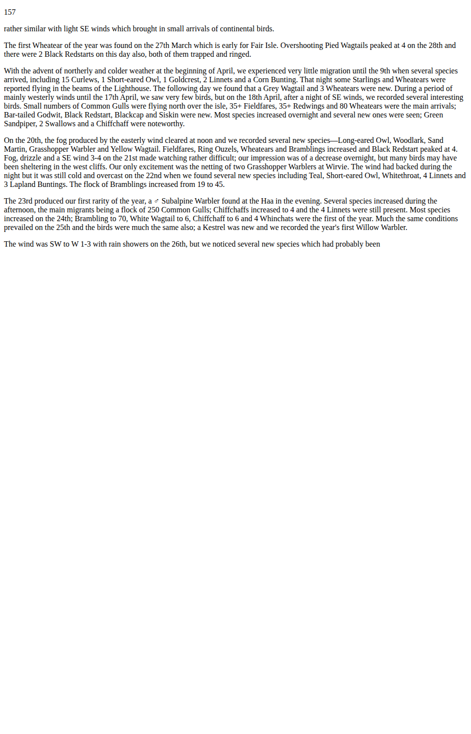157
rather similar with light SE winds which brought in small arrivals of continental birds.
The first Wheatear of the year was found on the 27th March which is early for Fair Isle. Overshooting Pied Wagtails peaked at 4 on the 28th and there were 2 Black Redstarts on this day also, both of them trapped and ringed.
With the advent of northerly and colder weather at the beginning of April, we experienced very little migration until the 9th when several species arrived, including 15 Curlews, 1 Short-eared Owl, 1 Goldcrest, 2 Linnets and a Corn Bunting. That night some Starlings and Wheatears were reported flying in the beams of the Lighthouse. The following day we found that a Grey Wagtail and 3 Wheatears were new. During a period of mainly westerly winds until the 17th April, we saw very few birds, but on the 18th April, after a night of SE winds, we recorded several interesting birds. Small numbers of Common Gulls were flying north over the isle, 35+ Fieldfares, 35+ Redwings and 80 Wheatears were the main arrivals; Bar-tailed Godwit, Black Redstart, Blackcap and Siskin were new. Most species increased overnight and several new ones were seen; Green Sandpiper, 2 Swallows and a Chiffchaff were noteworthy.
On the 20th, the fog produced by the easterly wind cleared at noon and we recorded several new species—Long-eared Owl, Woodlark, Sand Martin, Grasshopper Warbler and Yellow Wagtail. Fieldfares, Ring Ouzels, Wheatears and Bramblings increased and Black Redstart peaked at 4. Fog, drizzle and a SE wind 3-4 on the 21st made watching rather difficult; our impression was of a decrease overnight, but many birds may have been sheltering in the west cliffs. Our only excitement was the netting of two Grasshopper Warblers at Wirvie. The wind had backed during the night but it was still cold and overcast on the 22nd when we found several new species including Teal, Short-eared Owl, Whitethroat, 4 Linnets and 3 Lapland Buntings. The flock of Bramblings increased from 19 to 45.
The 23rd produced our first rarity of the year, a ♂ Subalpine Warbler found at the Haa in the evening. Several species increased during the afternoon, the main migrants being a flock of 250 Common Gulls; Chiffchaffs increased to 4 and the 4 Linnets were still present. Most species increased on the 24th; Brambling to 70, White Wagtail to 6, Chiffchaff to 6 and 4 Whinchats were the first of the year. Much the same conditions prevailed on the 25th and the birds were much the same also; a Kestrel was new and we recorded the year's first Willow Warbler.
The wind was SW to W 1-3 with rain showers on the 26th, but we noticed several new species which had probably been